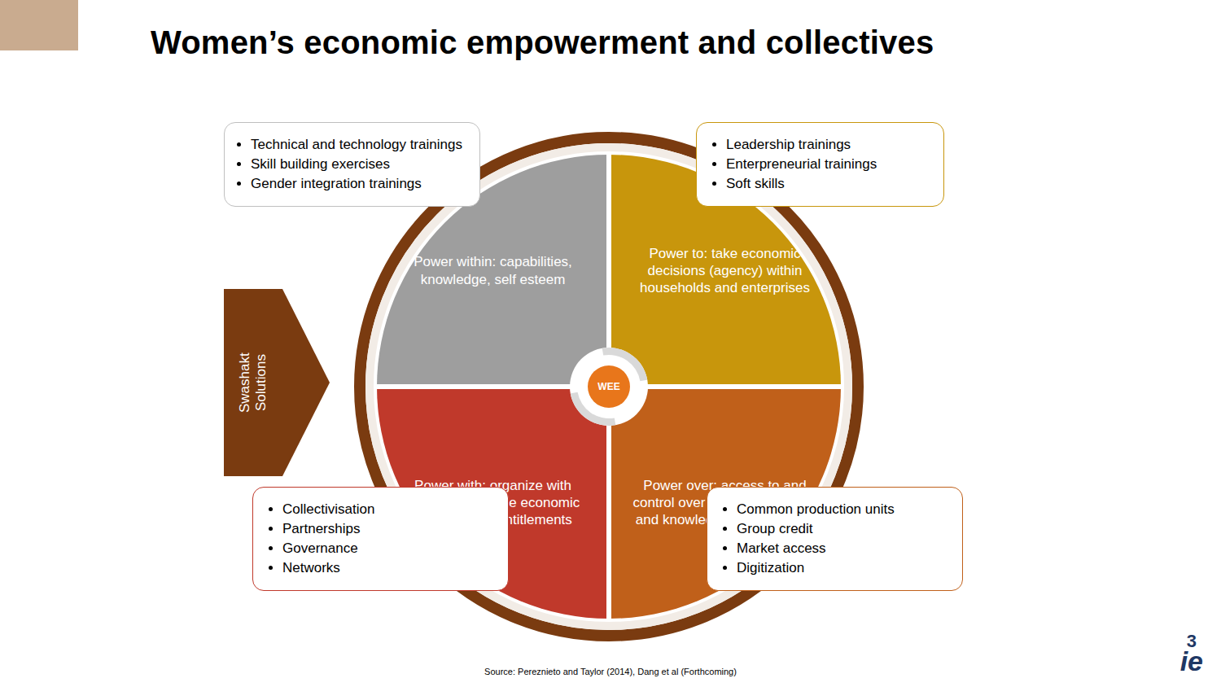Women’s economic empowerment and collectives
Power within: capabilities, knowledge, self esteem
Power to: take economic decisions (agency) within households and enterprises
Power with: organize with others to enhance economic activities and entitlements
Power over: access to and control over financial, material and knowledge based assets
WEE
Swashakt
Solutions
Technical and technology trainings
Skill building exercises
Gender integration trainings
Leadership trainings
Enterpreneurial trainings
Soft skills
Collectivisation
Partnerships
Governance
Networks
Common production units
Group credit
Market access
Digitization
Source: Pereznieto and Taylor (2014), Dang et al (Forthcoming)
3 ie